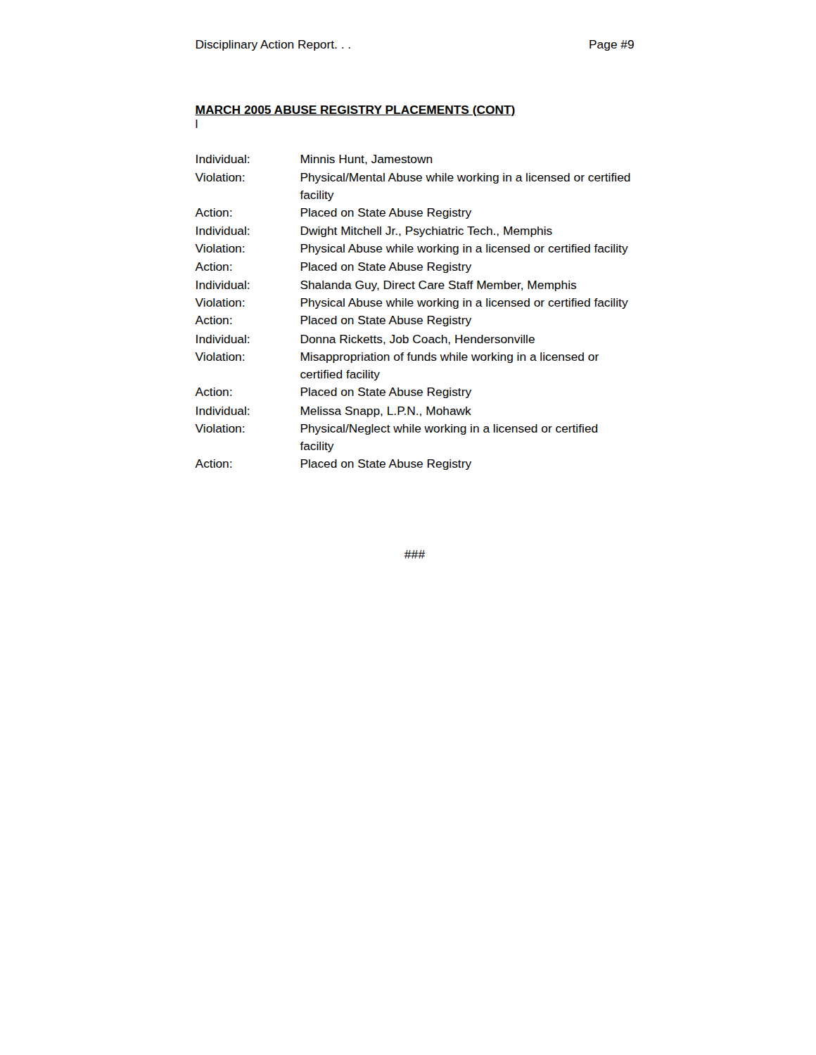Disciplinary Action Report. . .
Page #9
MARCH 2005 ABUSE REGISTRY PLACEMENTS (CONT)
l
| Individual: | Minnis Hunt, Jamestown |
| Violation: | Physical/Mental Abuse while working in a licensed or certified facility |
| Action: | Placed on State Abuse Registry |
| Individual: | Dwight Mitchell Jr., Psychiatric Tech., Memphis |
| Violation: | Physical Abuse while working in a licensed or certified facility |
| Action: | Placed on State Abuse Registry |
| Individual: | Shalanda Guy, Direct Care Staff Member, Memphis |
| Violation: | Physical Abuse while working in a licensed or certified facility |
| Action: | Placed on State Abuse Registry |
| Individual: | Donna Ricketts, Job Coach, Hendersonville |
| Violation: | Misappropriation of funds while working in a licensed or certified facility |
| Action: | Placed on State Abuse Registry |
| Individual: | Melissa Snapp, L.P.N., Mohawk |
| Violation: | Physical/Neglect while working in a licensed or certified facility |
| Action: | Placed on State Abuse Registry |
###